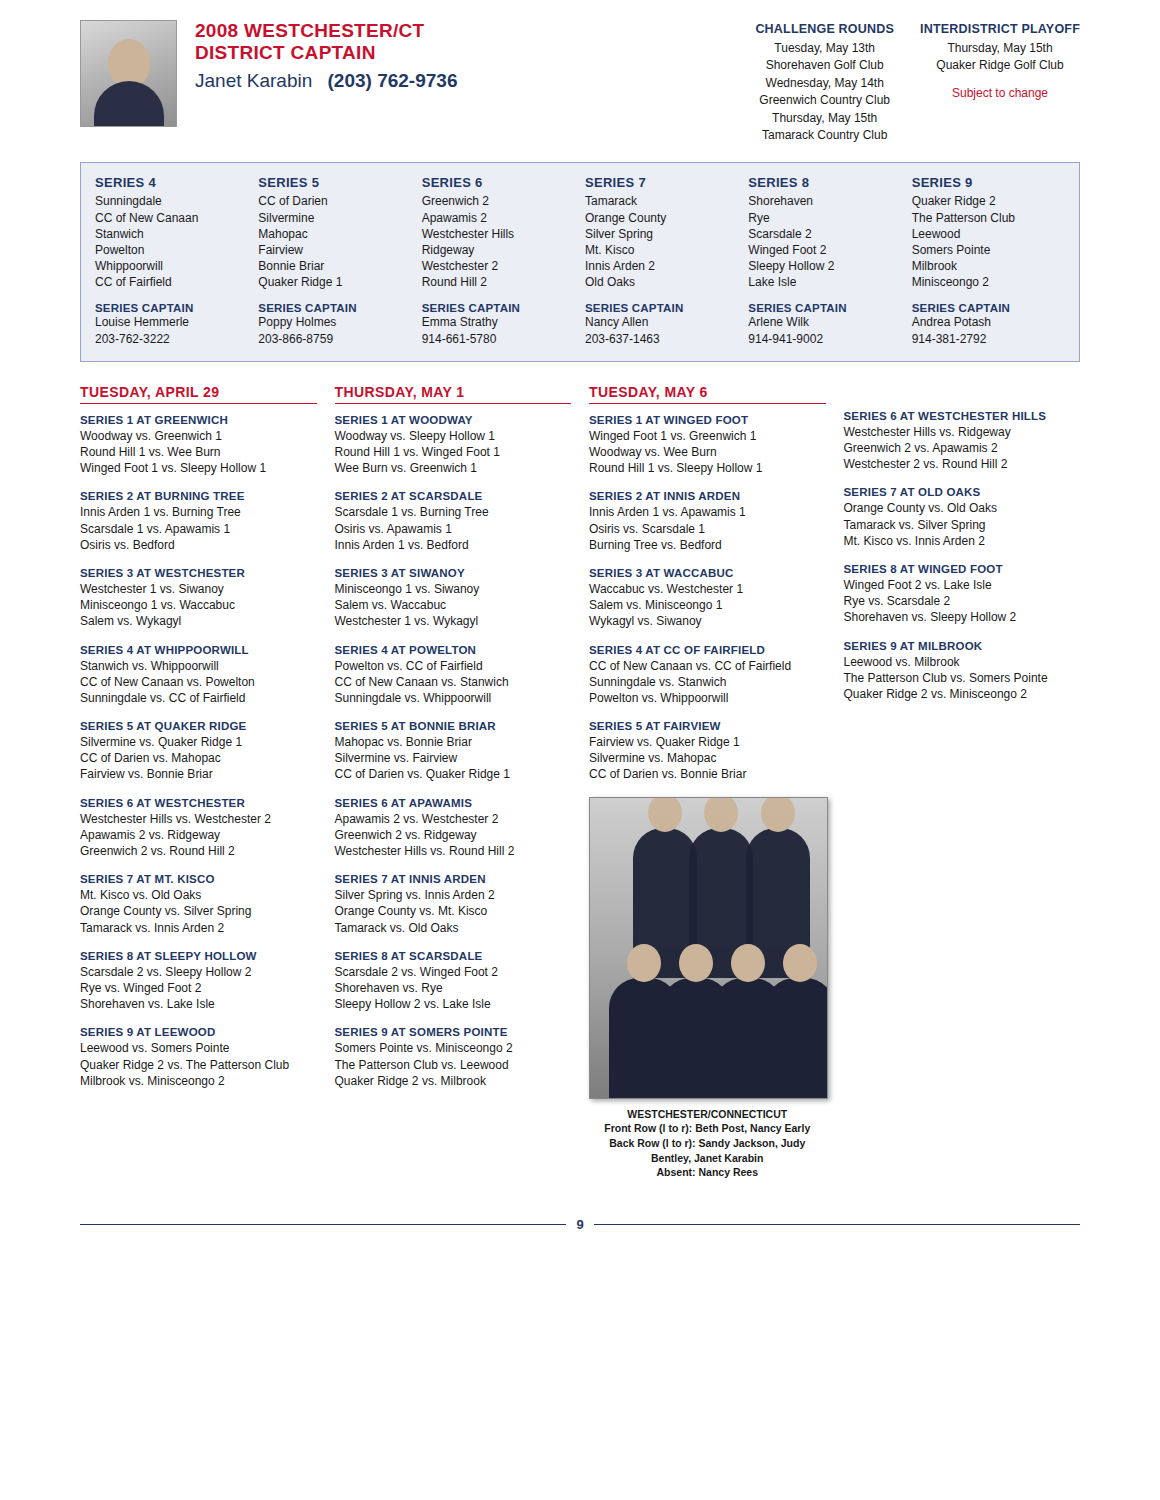2008 Westchester/CT
District Captain
Janet Karabin (203) 762-9736
Challenge Rounds
Tuesday, May 13th
Shorehaven Golf Club
Wednesday, May 14th
Greenwich Country Club
Thursday, May 15th
Tamarack Country Club
Interdistrict Playoff
Thursday, May 15th
Quaker Ridge Golf Club
Subject to change
Series 4
Sunningdale
CC of New Canaan
Stanwich
Powelton
Whippoorwill
CC of Fairfield
Series Captain
Louise Hemmerle
203-762-3222
Series 5
CC of Darien
Silvermine
Mahopac
Fairview
Bonnie Briar
Quaker Ridge 1
Series Captain
Poppy Holmes
203-866-8759
Series 6
Greenwich 2
Apawamis 2
Westchester Hills
Ridgeway
Westchester 2
Round Hill 2
Series Captain
Emma Strathy
914-661-5780
Series 7
Tamarack
Orange County
Silver Spring
Mt. Kisco
Innis Arden 2
Old Oaks
Series Captain
Nancy Allen
203-637-1463
Series 8
Shorehaven
Rye
Scarsdale 2
Winged Foot 2
Sleepy Hollow 2
Lake Isle
Series Captain
Arlene Wilk
914-941-9002
Series 9
Quaker Ridge 2
The Patterson Club
Leewood
Somers Pointe
Milbrook
Minisceongo 2
Series Captain
Andrea Potash
914-381-2792
Tuesday, April 29
Series 1 at Greenwich
Woodway vs. Greenwich 1
Round Hill 1 vs. Wee Burn
Winged Foot 1 vs. Sleepy Hollow 1
Series 2 at Burning Tree
Innis Arden 1 vs. Burning Tree
Scarsdale 1 vs. Apawamis 1
Osiris vs. Bedford
Series 3 at Westchester
Westchester 1 vs. Siwanoy
Minisceongo 1 vs. Waccabuc
Salem vs. Wykagyl
Series 4 at Whippoorwill
Stanwich vs. Whippoorwill
CC of New Canaan vs. Powelton
Sunningdale vs. CC of Fairfield
Series 5 at Quaker Ridge
Silvermine vs. Quaker Ridge 1
CC of Darien vs. Mahopac
Fairview vs. Bonnie Briar
Series 6 at Westchester
Westchester Hills vs. Westchester 2
Apawamis 2 vs. Ridgeway
Greenwich 2 vs. Round Hill 2
Series 7 at Mt. Kisco
Mt. Kisco vs. Old Oaks
Orange County vs. Silver Spring
Tamarack vs. Innis Arden 2
Series 8 at Sleepy Hollow
Scarsdale 2 vs. Sleepy Hollow 2
Rye vs. Winged Foot 2
Shorehaven vs. Lake Isle
Series 9 at Leewood
Leewood vs. Somers Pointe
Quaker Ridge 2 vs. The Patterson Club
Milbrook vs. Minisceongo 2
Thursday, May 1
Series 1 at Woodway
Woodway vs. Sleepy Hollow 1
Round Hill 1 vs. Winged Foot 1
Wee Burn vs. Greenwich 1
Series 2 at Scarsdale
Scarsdale 1 vs. Burning Tree
Osiris vs. Apawamis 1
Innis Arden 1 vs. Bedford
Series 3 at Siwanoy
Minisceongo 1 vs. Siwanoy
Salem vs. Waccabuc
Westchester 1 vs. Wykagyl
Series 4 at Powelton
Powelton vs. CC of Fairfield
CC of New Canaan vs. Stanwich
Sunningdale vs. Whippoorwill
Series 5 at Bonnie Briar
Mahopac vs. Bonnie Briar
Silvermine vs. Fairview
CC of Darien vs. Quaker Ridge 1
Series 6 at Apawamis
Apawamis 2 vs. Westchester 2
Greenwich 2 vs. Ridgeway
Westchester Hills vs. Round Hill 2
Series 7 at Innis Arden
Silver Spring vs. Innis Arden 2
Orange County vs. Mt. Kisco
Tamarack vs. Old Oaks
Series 8 at Scarsdale
Scarsdale 2 vs. Winged Foot 2
Shorehaven vs. Rye
Sleepy Hollow 2 vs. Lake Isle
Series 9 at Somers Pointe
Somers Pointe vs. Minisceongo 2
The Patterson Club vs. Leewood
Quaker Ridge 2 vs. Milbrook
Tuesday, May 6
Series 1 at Winged Foot
Winged Foot 1 vs. Greenwich 1
Woodway vs. Wee Burn
Round Hill 1 vs. Sleepy Hollow 1
Series 2 at Innis Arden
Innis Arden 1 vs. Apawamis 1
Osiris vs. Scarsdale 1
Burning Tree vs. Bedford
Series 3 at Waccabuc
Waccabuc vs. Westchester 1
Salem vs. Minisceongo 1
Wykagyl vs. Siwanoy
Series 4 at CC of Fairfield
CC of New Canaan vs. CC of Fairfield
Sunningdale vs. Stanwich
Powelton vs. Whippoorwill
Series 5 at Fairview
Fairview vs. Quaker Ridge 1
Silvermine vs. Mahopac
CC of Darien vs. Bonnie Briar
WESTCHESTER/CONNECTICUT
Front Row (l to r): Beth Post, Nancy Early
Back Row (l to r): Sandy Jackson, Judy Bentley, Janet Karabin
Absent: Nancy Rees
Series 6 at Westchester Hills
Westchester Hills vs. Ridgeway
Greenwich 2 vs. Apawamis 2
Westchester 2 vs. Round Hill 2
Series 7 at Old Oaks
Orange County vs. Old Oaks
Tamarack vs. Silver Spring
Mt. Kisco vs. Innis Arden 2
Series 8 at Winged Foot
Winged Foot 2 vs. Lake Isle
Rye vs. Scarsdale 2
Shorehaven vs. Sleepy Hollow 2
Series 9 at Milbrook
Leewood vs. Milbrook
The Patterson Club vs. Somers Pointe
Quaker Ridge 2 vs. Minisceongo 2
9